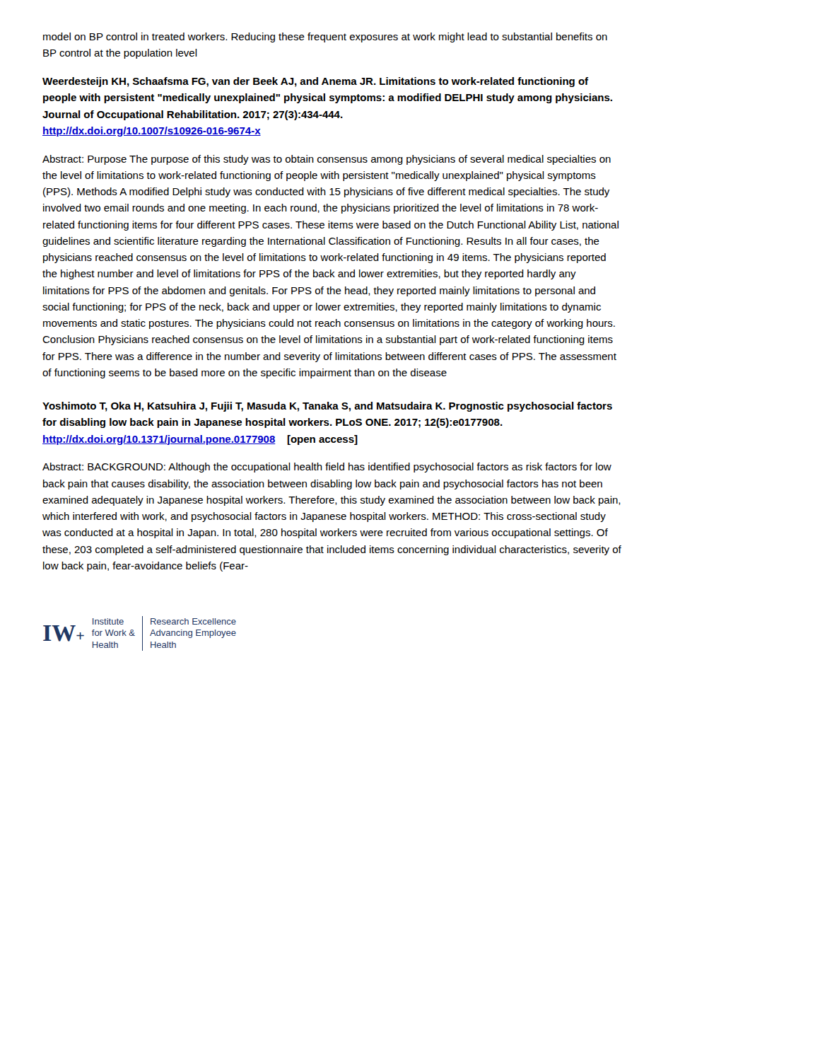model on BP control in treated workers. Reducing these frequent exposures at work might lead to substantial benefits on BP control at the population level
Weerdesteijn KH, Schaafsma FG, van der Beek AJ, and Anema JR. Limitations to work-related functioning of people with persistent "medically unexplained" physical symptoms: a modified DELPHI study among physicians. Journal of Occupational Rehabilitation. 2017; 27(3):434-444.
http://dx.doi.org/10.1007/s10926-016-9674-x
Abstract: Purpose The purpose of this study was to obtain consensus among physicians of several medical specialties on the level of limitations to work-related functioning of people with persistent "medically unexplained" physical symptoms (PPS). Methods A modified Delphi study was conducted with 15 physicians of five different medical specialties. The study involved two email rounds and one meeting. In each round, the physicians prioritized the level of limitations in 78 work-related functioning items for four different PPS cases. These items were based on the Dutch Functional Ability List, national guidelines and scientific literature regarding the International Classification of Functioning. Results In all four cases, the physicians reached consensus on the level of limitations to work-related functioning in 49 items. The physicians reported the highest number and level of limitations for PPS of the back and lower extremities, but they reported hardly any limitations for PPS of the abdomen and genitals. For PPS of the head, they reported mainly limitations to personal and social functioning; for PPS of the neck, back and upper or lower extremities, they reported mainly limitations to dynamic movements and static postures. The physicians could not reach consensus on limitations in the category of working hours. Conclusion Physicians reached consensus on the level of limitations in a substantial part of work-related functioning items for PPS. There was a difference in the number and severity of limitations between different cases of PPS. The assessment of functioning seems to be based more on the specific impairment than on the disease
Yoshimoto T, Oka H, Katsuhira J, Fujii T, Masuda K, Tanaka S, and Matsudaira K. Prognostic psychosocial factors for disabling low back pain in Japanese hospital workers. PLoS ONE. 2017; 12(5):e0177908.
http://dx.doi.org/10.1371/journal.pone.0177908 [open access]
Abstract: BACKGROUND: Although the occupational health field has identified psychosocial factors as risk factors for low back pain that causes disability, the association between disabling low back pain and psychosocial factors has not been examined adequately in Japanese hospital workers. Therefore, this study examined the association between low back pain, which interfered with work, and psychosocial factors in Japanese hospital workers. METHOD: This cross-sectional study was conducted at a hospital in Japan. In total, 280 hospital workers were recruited from various occupational settings. Of these, 203 completed a self-administered questionnaire that included items concerning individual characteristics, severity of low back pain, fear-avoidance beliefs (Fear-
IW+
Institute
for Work &
Health
Research Excellence
Advancing Employee
Health